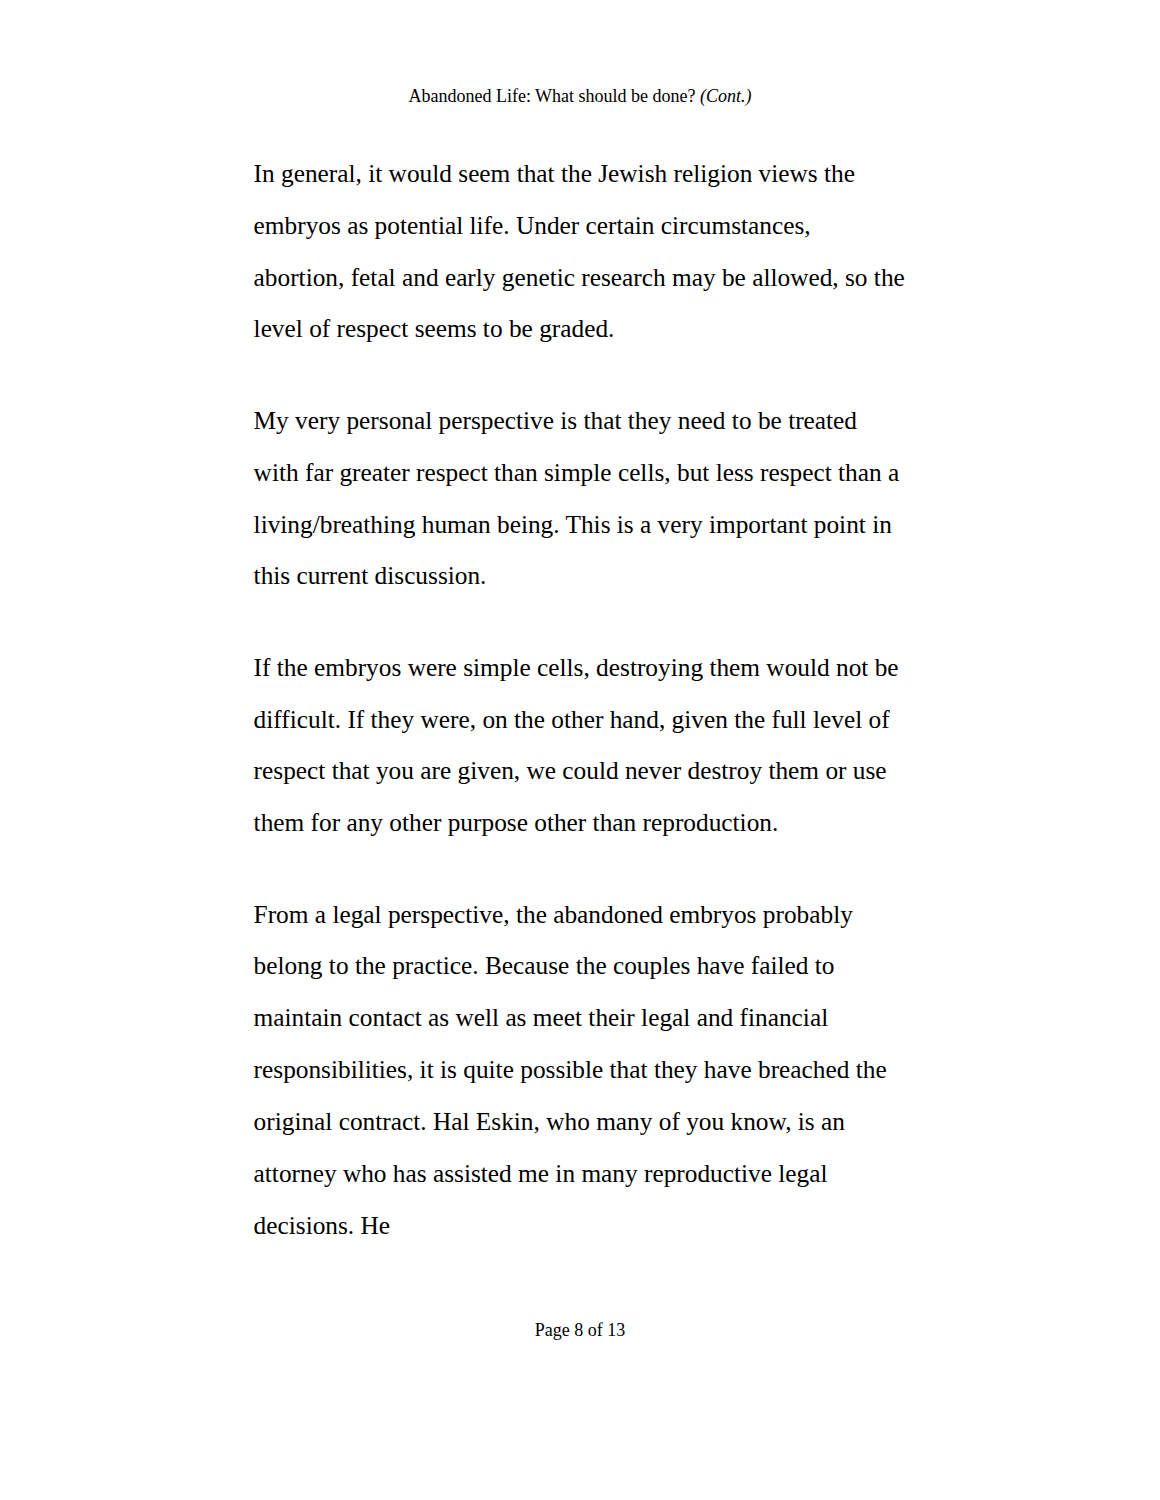Abandoned Life: What should be done? (Cont.)
In general, it would seem that the Jewish religion views the embryos as potential life. Under certain circumstances, abortion, fetal and early genetic research may be allowed, so the level of respect seems to be graded.
My very personal perspective is that they need to be treated with far greater respect than simple cells, but less respect than a living/breathing human being. This is a very important point in this current discussion.
If the embryos were simple cells, destroying them would not be difficult. If they were, on the other hand, given the full level of respect that you are given, we could never destroy them or use them for any other purpose other than reproduction.
From a legal perspective, the abandoned embryos probably belong to the practice. Because the couples have failed to maintain contact as well as meet their legal and financial responsibilities, it is quite possible that they have breached the original contract. Hal Eskin, who many of you know, is an attorney who has assisted me in many reproductive legal decisions. He
Page 8 of 13